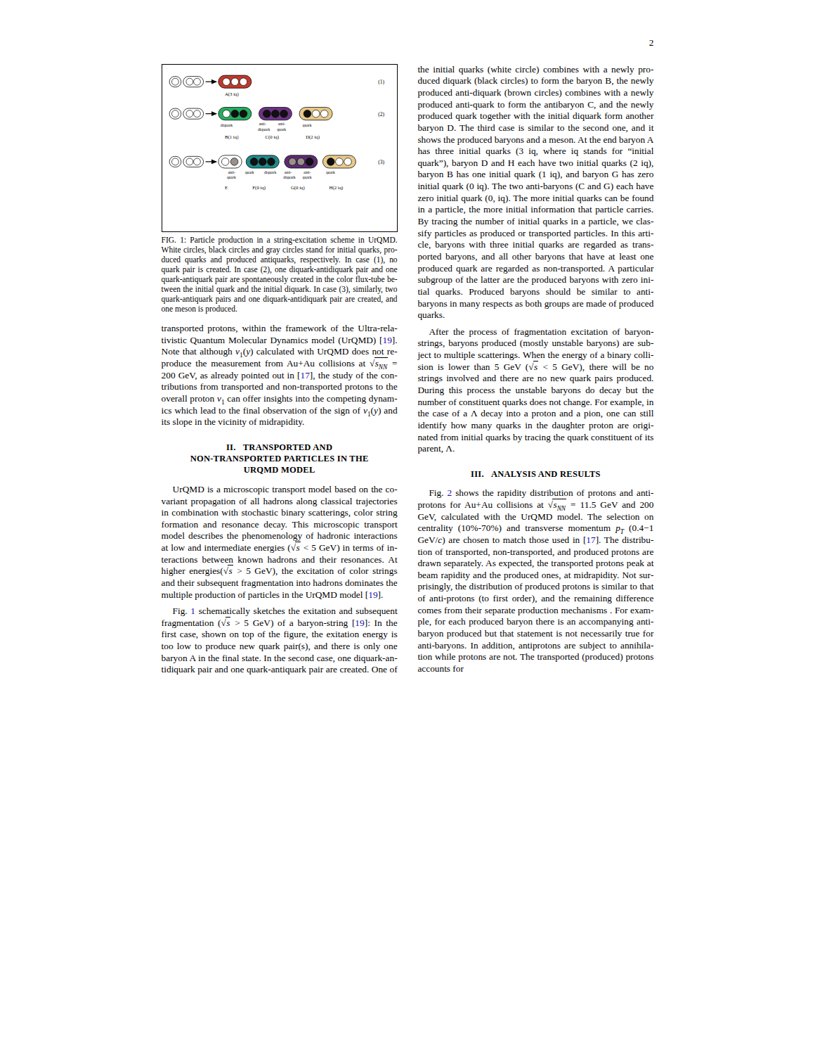2
A(3 iq) (1) diquark B(1 iq) anti- diquark anti- quark C(0 iq) quark D(2 iq) (2) anti- quark E quark diquark F(0 iq) anti- diquark anti- quark G(0 iq) quark H(2 iq) (3)
FIG. 1: Particle production in a string-excitation scheme in UrQMD. White circles, black circles and gray circles stand for initial quarks, produced quarks and produced antiquarks, respectively. In case (1), no quark pair is created. In case (2), one diquark-antidiquark pair and one quark-antiquark pair are spontaneously created in the color flux-tube between the initial quark and the initial diquark. In case (3), similarly, two quark-antiquark pairs and one diquark-antidiquark pair are created, and one meson is produced.
transported protons, within the framework of the Ultra-relativistic Quantum Molecular Dynamics model (UrQMD) [19]. Note that although v1(y) calculated with UrQMD does not reproduce the measurement from Au+Au collisions at √sNN = 200 GeV, as already pointed out in [17], the study of the contributions from transported and non-transported protons to the overall proton v1 can offer insights into the competing dynamics which lead to the final observation of the sign of v1(y) and its slope in the vicinity of midrapidity.
II. Transported and
non-transported particles in the
UrQMD model
UrQMD is a microscopic transport model based on the covariant propagation of all hadrons along classical trajectories in combination with stochastic binary scatterings, color string formation and resonance decay. This microscopic transport model describes the phenomenology of hadronic interactions at low and intermediate energies (√s < 5 GeV) in terms of interactions between known hadrons and their resonances. At higher energies(√s > 5 GeV), the excitation of color strings and their subsequent fragmentation into hadrons dominates the multiple production of particles in the UrQMD model [19].
Fig. 1 schematically sketches the exitation and subsequent fragmentation (√s > 5 GeV) of a baryon-string [19]: In the first case, shown on top of the figure, the exitation energy is too low to produce new quark pair(s), and there is only one baryon A in the final state. In the second case, one diquark-antidiquark pair and one quark-antiquark pair are created. One of the initial quarks (white circle) combines with a newly produced diquark (black circles) to form the baryon B, the newly produced anti-diquark (brown circles) combines with a newly produced anti-quark to form the antibaryon C, and the newly produced quark together with the initial diquark form another baryon D. The third case is similar to the second one, and it shows the produced baryons and a meson. At the end baryon A has three initial quarks (3 iq, where iq stands for “initial quark”), baryon D and H each have two initial quarks (2 iq), baryon B has one initial quark (1 iq), and baryon G has zero initial quark (0 iq). The two anti-baryons (C and G) each have zero initial quark (0, iq). The more initial quarks can be found in a particle, the more initial information that particle carries. By tracing the number of initial quarks in a particle, we classify particles as produced or transported particles. In this article, baryons with three initial quarks are regarded as transported baryons, and all other baryons that have at least one produced quark are regarded as non-transported. A particular subgroup of the latter are the produced baryons with zero initial quarks. Produced baryons should be similar to anti-baryons in many respects as both groups are made of produced quarks.
After the process of fragmentation excitation of baryon-strings, baryons produced (mostly unstable baryons) are subject to multiple scatterings. When the energy of a binary collision is lower than 5 GeV (√s < 5 GeV), there will be no strings involved and there are no new quark pairs produced. During this process the unstable baryons do decay but the number of constituent quarks does not change. For example, in the case of a Λ decay into a proton and a pion, one can still identify how many quarks in the daughter proton are originated from initial quarks by tracing the quark constituent of its parent, Λ.
III. Analysis and results
Fig. 2 shows the rapidity distribution of protons and anti-protons for Au+Au collisions at √sNN = 11.5 GeV and 200 GeV, calculated with the UrQMD model. The selection on centrality (10%-70%) and transverse momentum pT (0.4−1 GeV/c) are chosen to match those used in [17]. The distribution of transported, non-transported, and produced protons are drawn separately. As expected, the transported protons peak at beam rapidity and the produced ones, at midrapidity. Not surprisingly, the distribution of produced protons is similar to that of anti-protons (to first order), and the remaining difference comes from their separate production mechanisms . For example, for each produced baryon there is an accompanying anti-baryon produced but that statement is not necessarily true for anti-baryons. In addition, antiprotons are subject to annihilation while protons are not. The transported (produced) protons accounts for